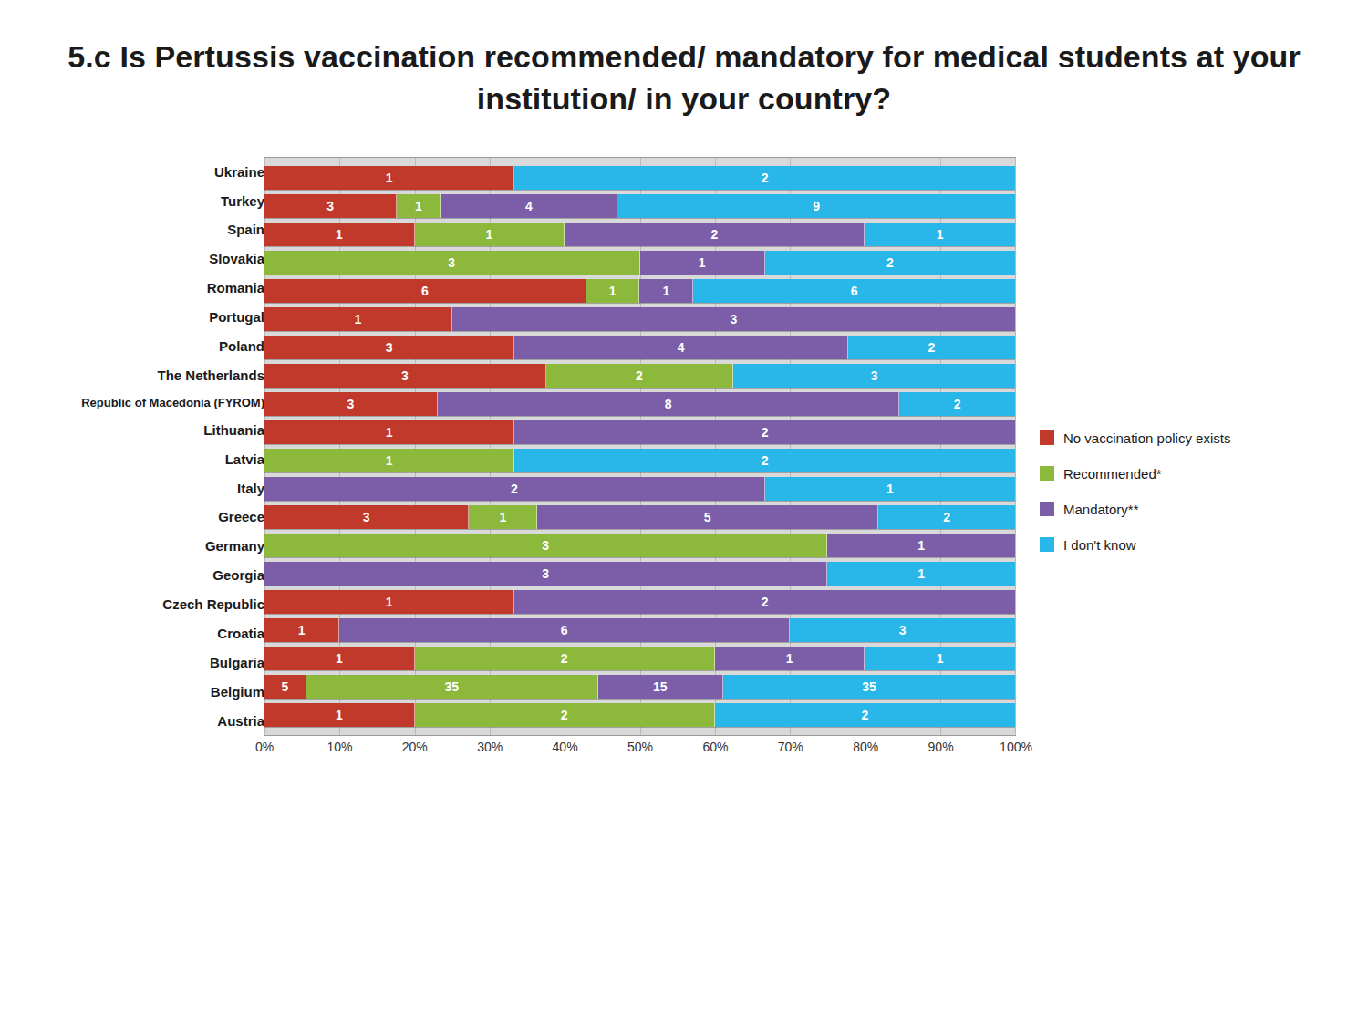5.c Is Pertussis vaccination recommended/ mandatory for medical students at your institution/ in your country?
| Ukraine | 1 2 3 1 4 9 1 1 2 1 3 1 2 6 1 1 6 1 3 3 4 2 3 2 3 3 8 2 1 2 1 2 2 1 3 1 5 2 3 1 3 1 1 2 1 6 3 1 2 1 1 5 35 15 35 1 2 2 |
| Turkey |
| Spain |
| Slovakia |
| Romania |
| Portugal |
| Poland |
| The Netherlands |
| Republic of Macedonia (FYROM) |
| Lithuania |
| Latvia |
| Italy |
| Greece |
| Germany |
| Georgia |
| Czech Republic |
| Croatia |
| Bulgaria |
| Belgium |
| Austria |
0% 10% 20% 30% 40% 50% 60% 70% 80% 90% 100%
No vaccination policy exists
Recommended*
Mandatory**
I don't know